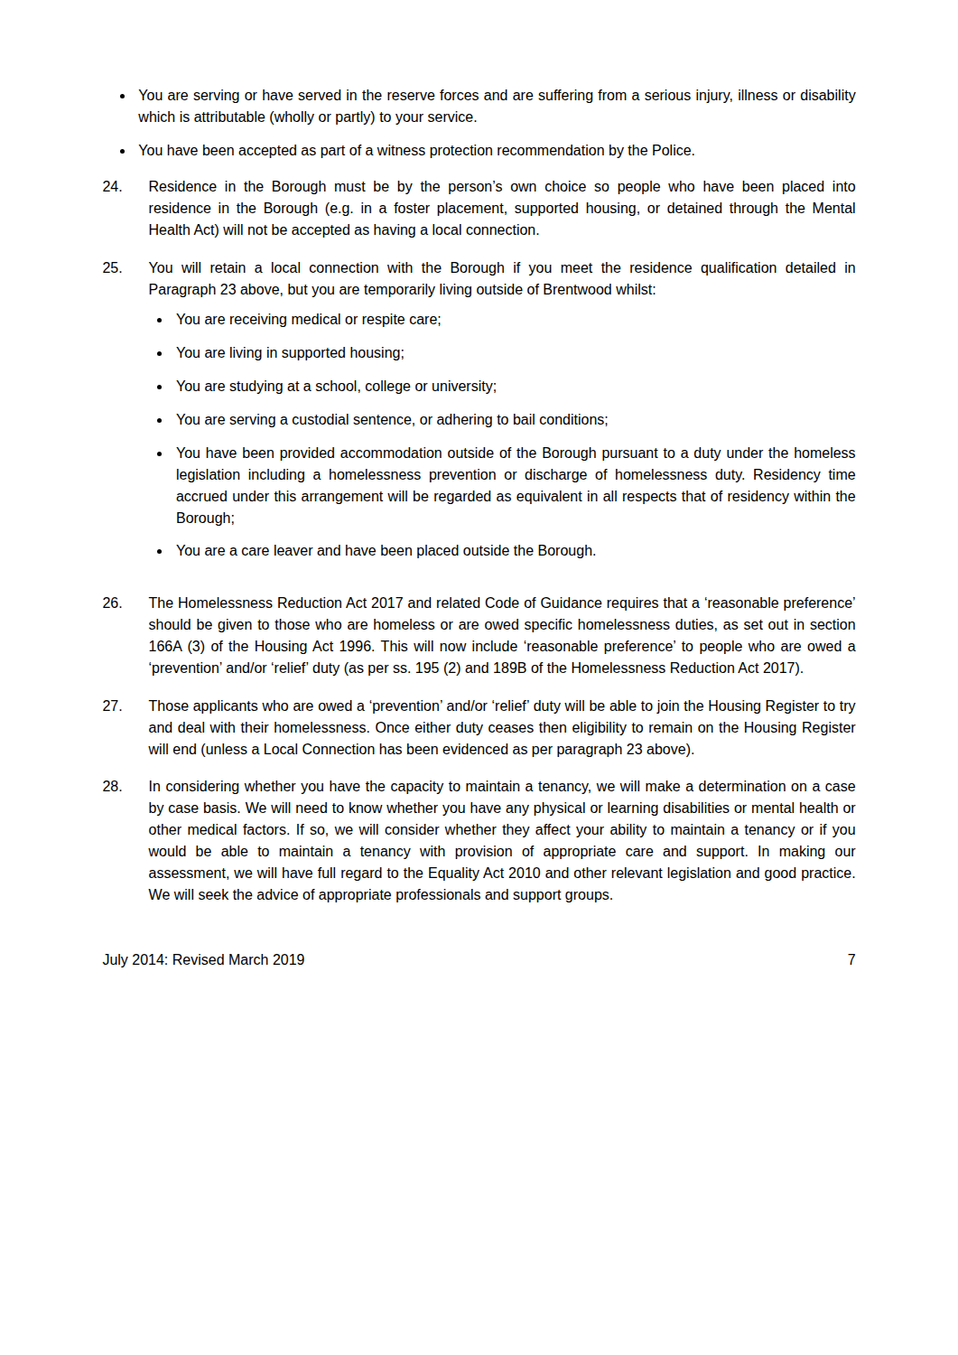You are serving or have served in the reserve forces and are suffering from a serious injury, illness or disability which is attributable (wholly or partly) to your service.
You have been accepted as part of a witness protection recommendation by the Police.
24.
Residence in the Borough must be by the person’s own choice so people who have been placed into residence in the Borough (e.g. in a foster placement, supported housing, or detained through the Mental Health Act) will not be accepted as having a local connection.
25.
You will retain a local connection with the Borough if you meet the residence qualification detailed in Paragraph 23 above, but you are temporarily living outside of Brentwood whilst:
You are receiving medical or respite care;
You are living in supported housing;
You are studying at a school, college or university;
You are serving a custodial sentence, or adhering to bail conditions;
You have been provided accommodation outside of the Borough pursuant to a duty under the homeless legislation including a homelessness prevention or discharge of homelessness duty. Residency time accrued under this arrangement will be regarded as equivalent in all respects that of residency within the Borough;
You are a care leaver and have been placed outside the Borough.
26.
The Homelessness Reduction Act 2017 and related Code of Guidance requires that a ‘reasonable preference’ should be given to those who are homeless or are owed specific homelessness duties, as set out in section 166A (3) of the Housing Act 1996. This will now include ‘reasonable preference’ to people who are owed a ‘prevention’ and/or ‘relief’ duty (as per ss. 195 (2) and 189B of the Homelessness Reduction Act 2017).
27.
Those applicants who are owed a ‘prevention’ and/or ‘relief’ duty will be able to join the Housing Register to try and deal with their homelessness. Once either duty ceases then eligibility to remain on the Housing Register will end (unless a Local Connection has been evidenced as per paragraph 23 above).
28.
In considering whether you have the capacity to maintain a tenancy, we will make a determination on a case by case basis. We will need to know whether you have any physical or learning disabilities or mental health or other medical factors. If so, we will consider whether they affect your ability to maintain a tenancy or if you would be able to maintain a tenancy with provision of appropriate care and support. In making our assessment, we will have full regard to the Equality Act 2010 and other relevant legislation and good practice. We will seek the advice of appropriate professionals and support groups.
July 2014: Revised March 2019 7